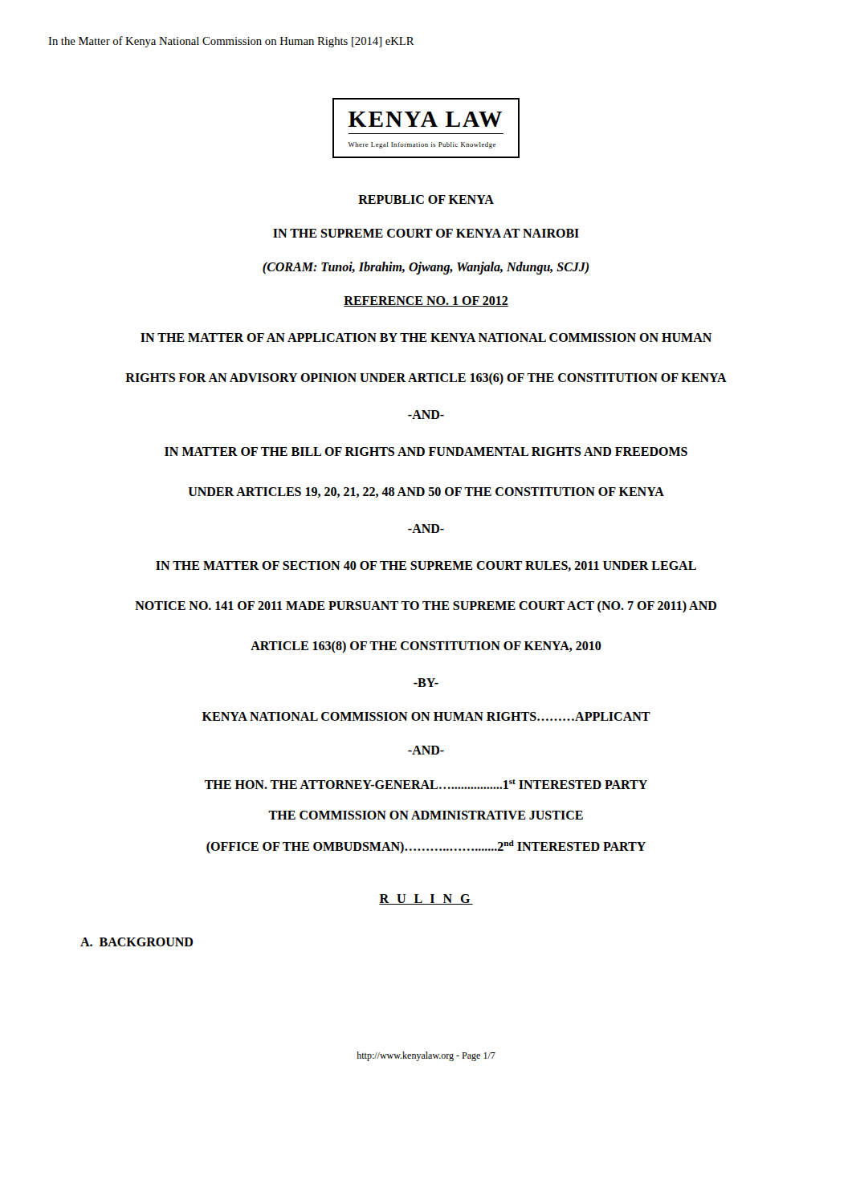In the Matter of Kenya National Commission on Human Rights [2014] eKLR
KENYA LAW
Where Legal Information is Public Knowledge
REPUBLIC OF KENYA
IN THE SUPREME COURT OF KENYA AT NAIROBI
(CORAM: Tunoi, Ibrahim, Ojwang, Wanjala, Ndungu, SCJJ)
REFERENCE NO. 1 OF 2012
IN THE MATTER OF AN APPLICATION BY THE KENYA NATIONAL COMMISSION ON HUMAN
RIGHTS FOR AN ADVISORY OPINION UNDER ARTICLE 163(6) OF THE CONSTITUTION OF KENYA
-AND-
IN MATTER OF THE BILL OF RIGHTS AND FUNDAMENTAL RIGHTS AND FREEDOMS
UNDER ARTICLES 19, 20, 21, 22, 48 AND 50 OF THE CONSTITUTION OF KENYA
-AND-
IN THE MATTER OF SECTION 40 OF THE SUPREME COURT RULES, 2011 UNDER LEGAL
NOTICE NO. 141 OF 2011 MADE PURSUANT TO THE SUPREME COURT ACT (NO. 7 OF 2011) AND
ARTICLE 163(8) OF THE CONSTITUTION OF KENYA, 2010
-BY-
KENYA NATIONAL COMMISSION ON HUMAN RIGHTS………APPLICANT
-AND-
THE HON. THE ATTORNEY-GENERAL…................1st INTERESTED PARTY
THE COMMISSION ON ADMINISTRATIVE JUSTICE
(OFFICE OF THE OMBUDSMAN)………..…….......2nd INTERESTED PARTY
R U L I N G
A. BACKGROUND
http://www.kenyalaw.org - Page 1/7